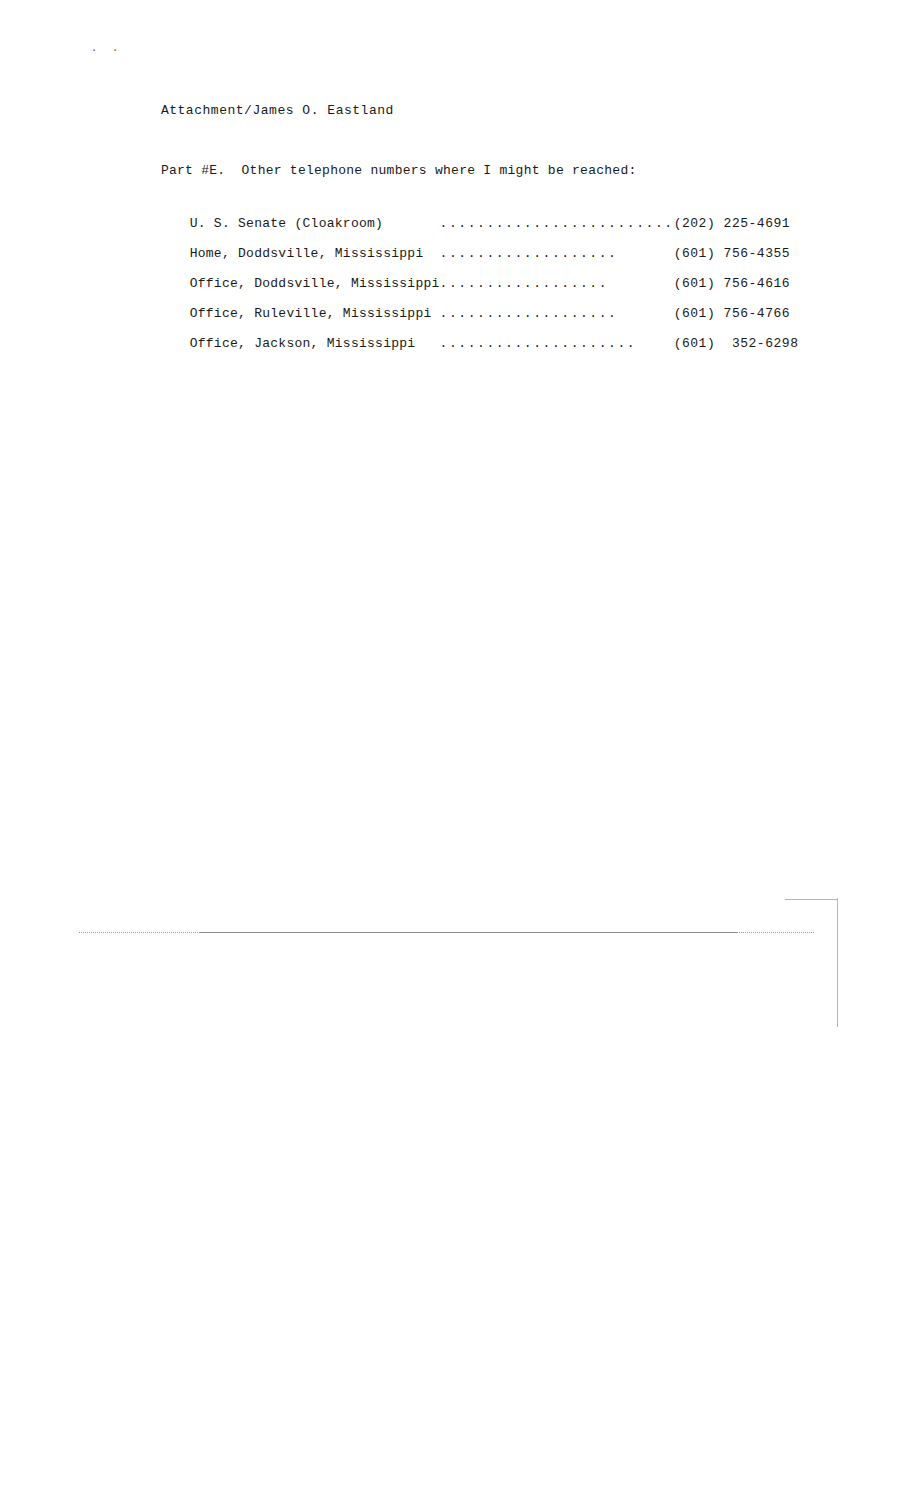. .
Attachment/James O. Eastland
Part #E. Other telephone numbers where I might be reached:
| U. S. Senate (Cloakroom) | ......................... | (202) 225-4691 |
| Home, Doddsville, Mississippi | ................... | (601) 756-4355 |
| Office, Doddsville, Mississippi | .................. | (601) 756-4616 |
| Office, Ruleville, Mississippi | ................... | (601) 756-4766 |
| Office, Jackson, Mississippi | ..................... | (601) 352-6298 |